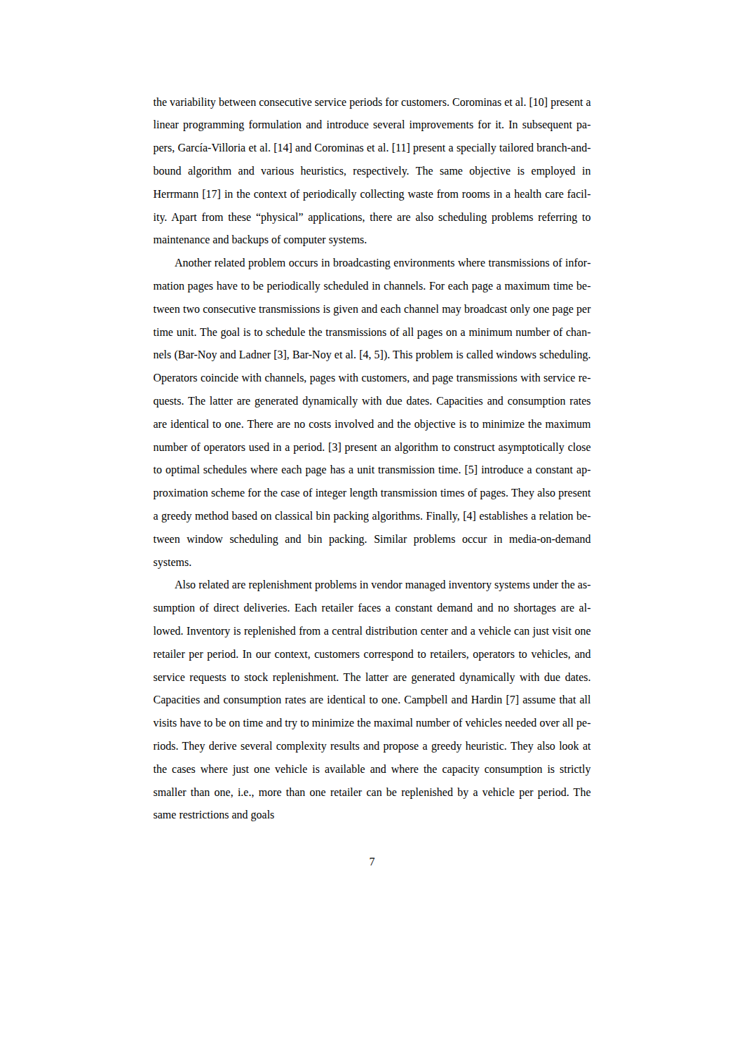the variability between consecutive service periods for customers. Corominas et al. [10] present a linear programming formulation and introduce several improvements for it. In subsequent papers, García-Villoria et al. [14] and Corominas et al. [11] present a specially tailored branch-and-bound algorithm and various heuristics, respectively. The same objective is employed in Herrmann [17] in the context of periodically collecting waste from rooms in a health care facility. Apart from these “physical” applications, there are also scheduling problems referring to maintenance and backups of computer systems.
Another related problem occurs in broadcasting environments where transmissions of information pages have to be periodically scheduled in channels. For each page a maximum time between two consecutive transmissions is given and each channel may broadcast only one page per time unit. The goal is to schedule the transmissions of all pages on a minimum number of channels (Bar-Noy and Ladner [3], Bar-Noy et al. [4, 5]). This problem is called windows scheduling. Operators coincide with channels, pages with customers, and page transmissions with service requests. The latter are generated dynamically with due dates. Capacities and consumption rates are identical to one. There are no costs involved and the objective is to minimize the maximum number of operators used in a period. [3] present an algorithm to construct asymptotically close to optimal schedules where each page has a unit transmission time. [5] introduce a constant approximation scheme for the case of integer length transmission times of pages. They also present a greedy method based on classical bin packing algorithms. Finally, [4] establishes a relation between window scheduling and bin packing. Similar problems occur in media-on-demand systems.
Also related are replenishment problems in vendor managed inventory systems under the assumption of direct deliveries. Each retailer faces a constant demand and no shortages are allowed. Inventory is replenished from a central distribution center and a vehicle can just visit one retailer per period. In our context, customers correspond to retailers, operators to vehicles, and service requests to stock replenishment. The latter are generated dynamically with due dates. Capacities and consumption rates are identical to one. Campbell and Hardin [7] assume that all visits have to be on time and try to minimize the maximal number of vehicles needed over all periods. They derive several complexity results and propose a greedy heuristic. They also look at the cases where just one vehicle is available and where the capacity consumption is strictly smaller than one, i.e., more than one retailer can be replenished by a vehicle per period. The same restrictions and goals
7